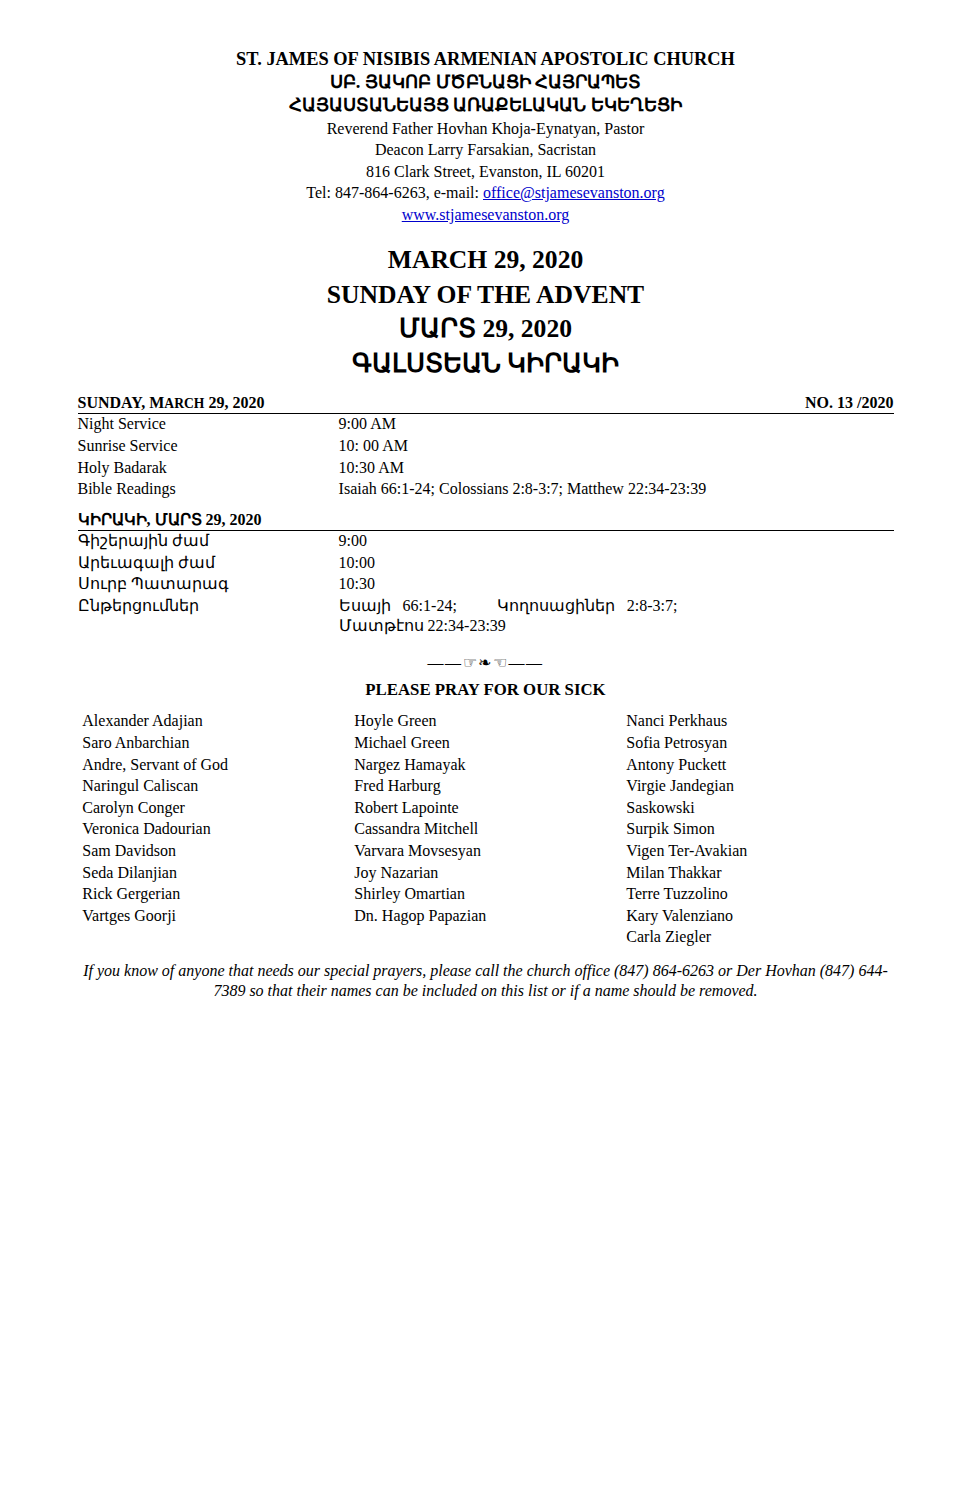St. James of Nisibis Armenian Apostolic Church
ՍԲ. ՅԱԿՈԲ ՄԾԲՆԱՑԻ ՀԱՅՐԱՊԵՏ
ՀԱՅԱՍՏԱՆԵԱՅՑ ԱՌԱՔԵԼԱԿԱՆ ԵԿԵՂԵՑԻ
Reverend Father Hovhan Khoja-Eynatyan, Pastor
Deacon Larry Farsakian, Sacristan
816 Clark Street, Evanston, IL 60201
Tel: 847-864-6263, e-mail: office@stjamesevanston.org
www.stjamesevanston.org
March 29, 2020
Sunday of the Advent
ՄԱՐՏ 29, 2020
ԳԱԼՍՏԵԱՆ ԿԻՐԱԿԻ
SUNDAY, MARCH 29, 2020 NO. 13 /2020
| Night Service | 9:00 AM | |
| Sunrise Service | 10: 00 AM | |
| Holy Badarak | 10:30 AM | |
| Bible Readings | Isaiah 66:1-24; Colossians 2:8-3:7; Matthew 22:34-23:39 |
ԿԻՐԱԿԻ, ՄԱՐՏ 29, 2020
| Գիշերային ժամ | 9:00 | |
| Արեւագալի ժամ | 10:00 | |
| Սուրբ Պատարագ | 10:30 | |
| Ընթերցումներ | Եսայի 66:1-24; Կողոսացիներ 2:8-3:7; Մատթէոս 22:34-23:39 |
——☞❧☜——
Please Pray for Our Sick
| Alexander Adajian | Hoyle Green | Nanci Perkhaus |
| Saro Anbarchian | Michael Green | Sofia Petrosyan |
| Andre, Servant of God | Nargez Hamayak | Antony Puckett |
| Naringul Caliscan | Fred Harburg | Virgie Jandegian |
| Carolyn Conger | Robert Lapointe | Saskowski |
| Veronica Dadourian | Cassandra Mitchell | Surpik Simon |
| Sam Davidson | Varvara Movsesyan | Vigen Ter-Avakian |
| Seda Dilanjian | Joy Nazarian | Milan Thakkar |
| Rick Gergerian | Shirley Omartian | Terre Tuzzolino |
| Vartges Goorji | Dn. Hagop Papazian | Kary Valenziano |
| | | Carla Ziegler |
If you know of anyone that needs our special prayers, please call the church office (847) 864-6263 or Der Hovhan (847) 644-7389 so that their names can be included on this list or if a name should be removed.